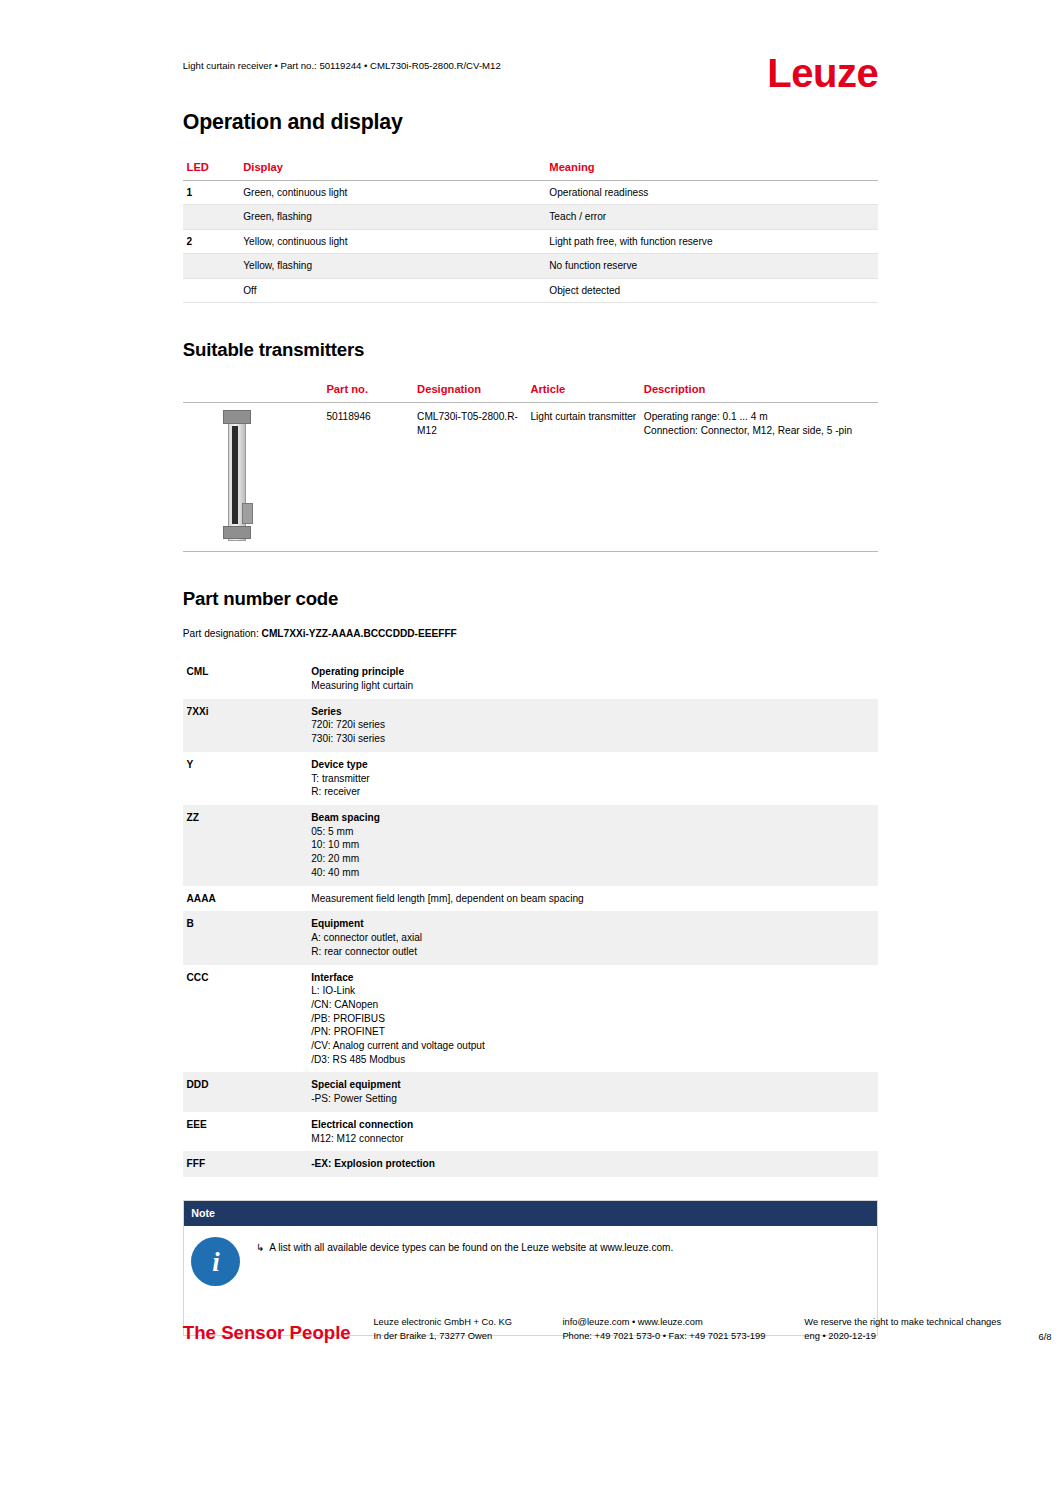Light curtain receiver • Part no.: 50119244 • CML730i-R05-2800.R/CV-M12
Leuze
Operation and display
| LED | Display | Meaning |
| --- | --- | --- |
| 1 | Green, continuous light | Operational readiness |
| | Green, flashing | Teach / error |
| 2 | Yellow, continuous light | Light path free, with function reserve |
| | Yellow, flashing | No function reserve |
| | Off | Object detected |
Suitable transmitters
| | Part no. | Designation | Article | Description |
| --- | --- | --- | --- | --- |
| | 50118946 | CML730i-T05-2800.R-M12 | Light curtain transmitter | Operating range: 0.1 ... 4 m Connection: Connector, M12, Rear side, 5 -pin |
Part number code
Part designation: CML7XXi-YZZ-AAAA.BCCCDDD-EEEFFF
| CML | Operating principle Measuring light curtain |
| 7XXi | Series 720i: 720i series 730i: 730i series |
| Y | Device type T: transmitter R: receiver |
| ZZ | Beam spacing 05: 5 mm 10: 10 mm 20: 20 mm 40: 40 mm |
| AAAA | Measurement field length [mm], dependent on beam spacing |
| B | Equipment A: connector outlet, axial R: rear connector outlet |
| CCC | Interface L: IO-Link /CN: CANopen /PB: PROFIBUS /PN: PROFINET /CV: Analog current and voltage output /D3: RS 485 Modbus |
| DDD | Special equipment -PS: Power Setting |
| EEE | Electrical connection M12: M12 connector |
| FFF | -EX: Explosion protection |
Note
i
↳A list with all available device types can be found on the Leuze website at www.leuze.com.
The Sensor People
Leuze electronic GmbH + Co. KG
In der Braike 1, 73277 Owen
info@leuze.com • www.leuze.com
Phone: +49 7021 573-0 • Fax: +49 7021 573-199
We reserve the right to make technical changes
eng • 2020-12-19
6/8